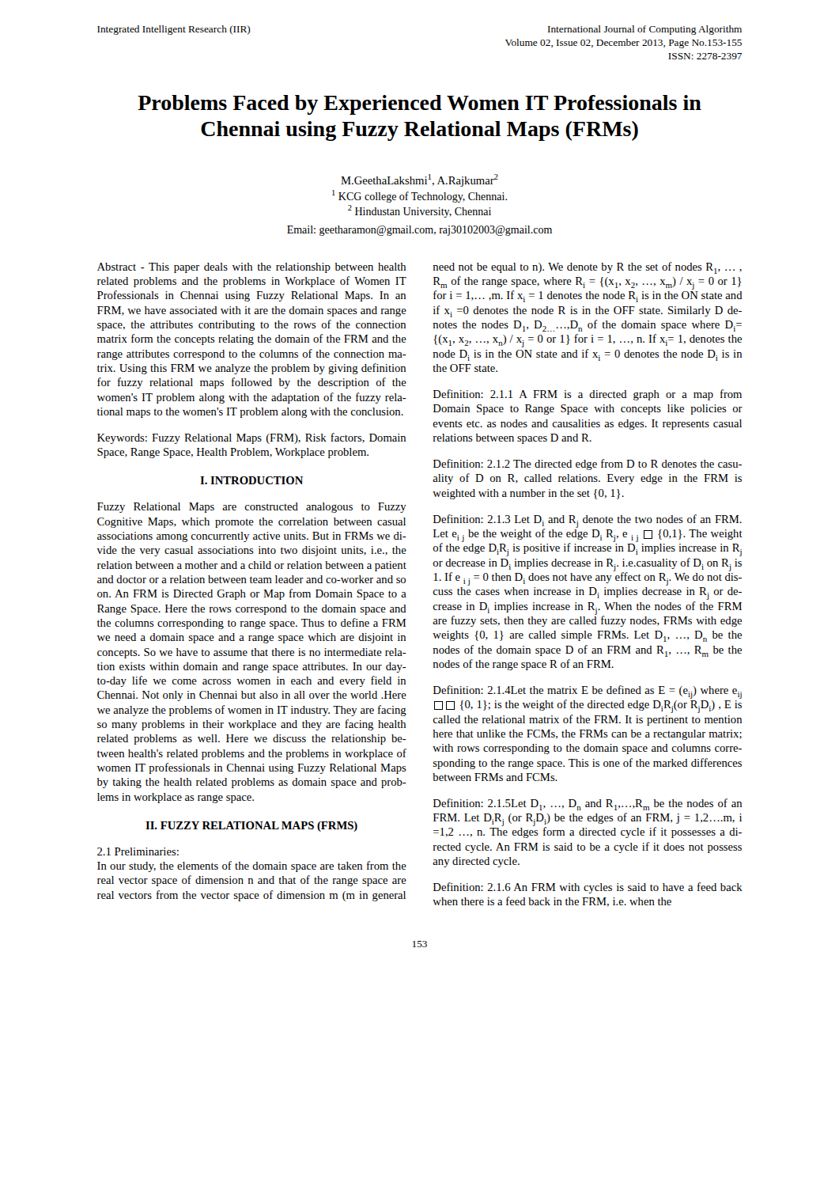Integrated Intelligent Research (IIR)
International Journal of Computing Algorithm
Volume 02, Issue 02, December 2013, Page No.153-155
ISSN: 2278-2397
Problems Faced by Experienced Women IT Professionals in Chennai using Fuzzy Relational Maps (FRMs)
M.GeethaLakshmi1, A.Rajkumar2
1 KCG college of Technology, Chennai.
2 Hindustan University, Chennai
Email: geetharamon@gmail.com, raj30102003@gmail.com
Abstract - This paper deals with the relationship between health related problems and the problems in Workplace of Women IT Professionals in Chennai using Fuzzy Relational Maps. In an FRM, we have associated with it are the domain spaces and range space, the attributes contributing to the rows of the connection matrix form the concepts relating the domain of the FRM and the range attributes correspond to the columns of the connection matrix. Using this FRM we analyze the problem by giving definition for fuzzy relational maps followed by the description of the women's IT problem along with the adaptation of the fuzzy relational maps to the women's IT problem along with the conclusion.
Keywords: Fuzzy Relational Maps (FRM), Risk factors, Domain Space, Range Space, Health Problem, Workplace problem.
I. Introduction
Fuzzy Relational Maps are constructed analogous to Fuzzy Cognitive Maps, which promote the correlation between casual associations among concurrently active units. But in FRMs we divide the very casual associations into two disjoint units, i.e., the relation between a mother and a child or relation between a patient and doctor or a relation between team leader and co-worker and so on. An FRM is Directed Graph or Map from Domain Space to a Range Space. Here the rows correspond to the domain space and the columns corresponding to range space. Thus to define a FRM we need a domain space and a range space which are disjoint in concepts. So we have to assume that there is no intermediate relation exists within domain and range space attributes. In our day-to-day life we come across women in each and every field in Chennai. Not only in Chennai but also in all over the world .Here we analyze the problems of women in IT industry. They are facing so many problems in their workplace and they are facing health related problems as well. Here we discuss the relationship between health's related problems and the problems in workplace of women IT professionals in Chennai using Fuzzy Relational Maps by taking the health related problems as domain space and problems in workplace as range space.
II. Fuzzy Relational Maps (FRMs)
2.1 Preliminaries:
In our study, the elements of the domain space are taken from the real vector space of dimension n and that of the range space are real vectors from the vector space of dimension m (m in general need not be equal to n). We denote by R the set of nodes R1, … , Rm of the range space, where Ri = {(x1, x2, …, xm) / xj = 0 or 1} for i = 1,… ,m. If xi = 1 denotes the node Ri is in the ON state and if xi =0 denotes the node R is in the OFF state. Similarly D denotes the nodes D1, D2……,Dn of the domain space where Di={(x1, x2, …, xn) / xj = 0 or 1} for i = 1, …, n. If xi= 1, denotes the node Di is in the ON state and if xi = 0 denotes the node Di is in the OFF state.
Definition: 2.1.1 A FRM is a directed graph or a map from Domain Space to Range Space with concepts like policies or events etc. as nodes and causalities as edges. It represents casual relations between spaces D and R.
Definition: 2.1.2 The directed edge from D to R denotes the casuality of D on R, called relations. Every edge in the FRM is weighted with a number in the set {0, 1}.
Definition: 2.1.3 Let Di and Rj denote the two nodes of an FRM. Let ei j be the weight of the edge Di Rj, e i j {0,1}. The weight of the edge DiRj is positive if increase in Di implies increase in Rj or decrease in Di implies decrease in Rj. i.e.casuality of Di on Rj is 1. If e i j = 0 then Di does not have any effect on Rj. We do not discuss the cases when increase in Di implies decrease in Rj or decrease in Di implies increase in Rj. When the nodes of the FRM are fuzzy sets, then they are called fuzzy nodes, FRMs with edge weights {0, 1} are called simple FRMs. Let D1, …, Dn be the nodes of the domain space D of an FRM and R1, …, Rm be the nodes of the range space R of an FRM.
Definition: 2.1.4Let the matrix E be defined as E = (eij) where eij {0, 1}; is the weight of the directed edge DiRj(or RjDi) , E is called the relational matrix of the FRM. It is pertinent to mention here that unlike the FCMs, the FRMs can be a rectangular matrix; with rows corresponding to the domain space and columns corresponding to the range space. This is one of the marked differences between FRMs and FCMs.
Definition: 2.1.5Let D1, …, Dn and R1,…,Rm be the nodes of an FRM. Let DiRj (or RjDi) be the edges of an FRM, j = 1,2….m, i =1,2 …, n. The edges form a directed cycle if it possesses a directed cycle. An FRM is said to be a cycle if it does not possess any directed cycle.
Definition: 2.1.6 An FRM with cycles is said to have a feed back when there is a feed back in the FRM, i.e. when the
153